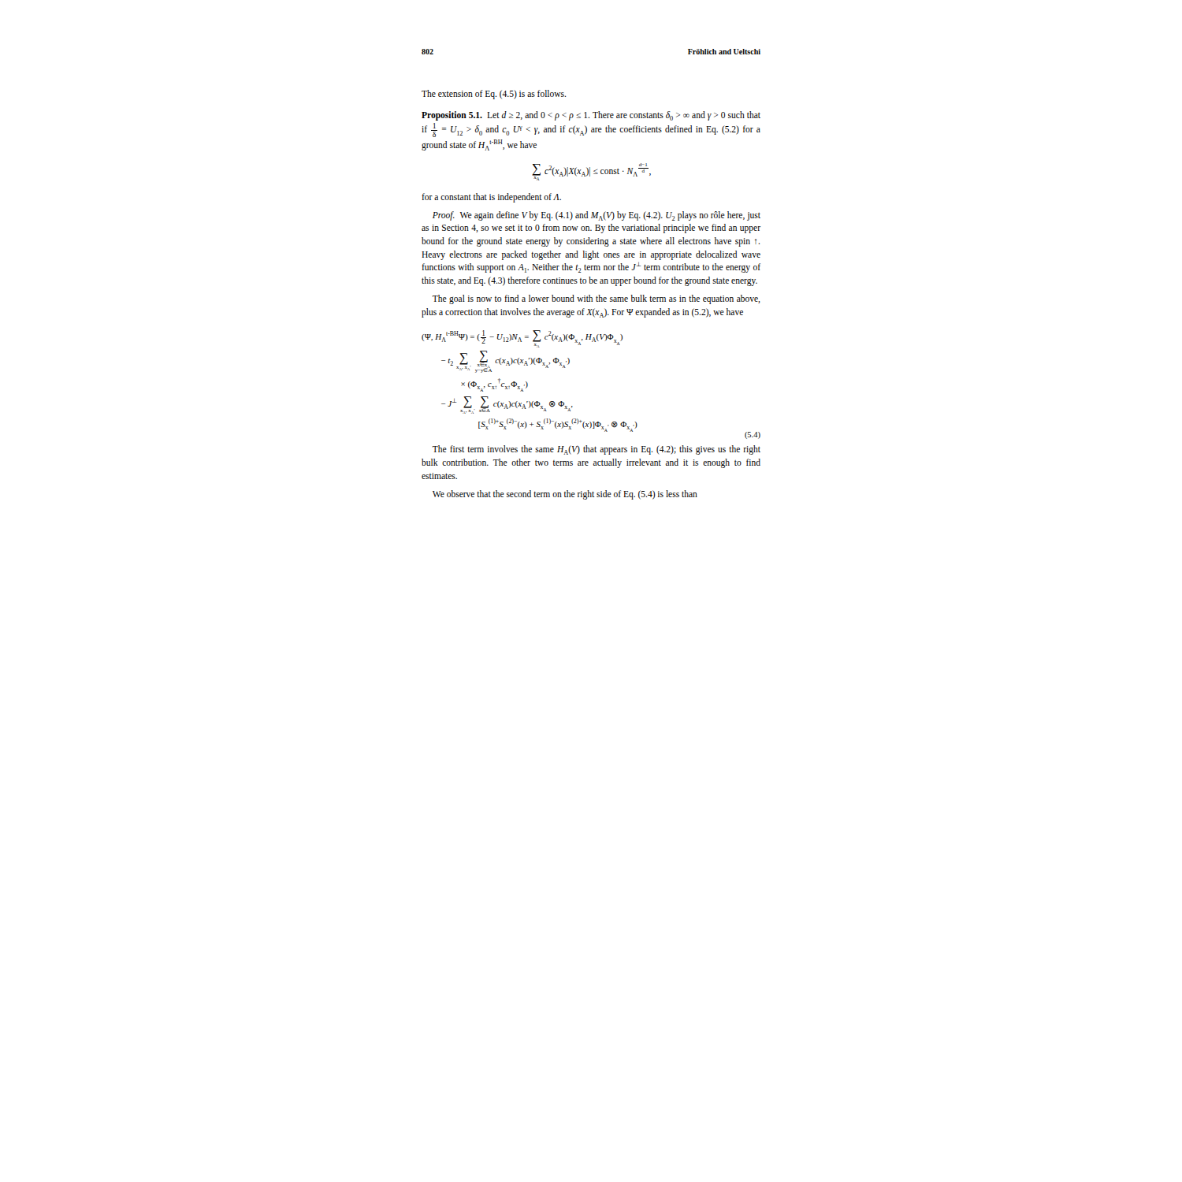802 Fröhlich and Ueltschi
The extension of Eq. (4.5) is as follows.
Proposition 5.1. Let d ≥ 2, and 0 < ρ < ρ ≤ 1. There are constants δ0 > ∞ and γ > 0 such that if 1 δ = U12 > δ0 and c0 Uγ < γ, and if c(xA) are the coefficients defined in Eq. (5.2) for a ground state of HΛt-BH, we have
∑xA c2(xA)|X(xA)| ≤ const · NΛd−1 d,
for a constant that is independent of Λ.
Proof. We again define V by Eq. (4.1) and MΛ(V) by Eq. (4.2). U2 plays no rôle here, just as in Section 4, so we set it to 0 from now on. By the variational principle we find an upper bound for the ground state energy by considering a state where all electrons have spin ↑. Heavy electrons are packed together and light ones are in appropriate delocalized wave functions with support on A1. Neither the t2 term nor the J⊥ term contribute to the energy of this state, and Eq. (4.3) therefore continues to be an upper bound for the ground state energy.
The goal is now to find a lower bound with the same bulk term as in the equation above, plus a correction that involves the average of X(xA). For Ψ expanded as in (5.2), we have
(Ψ, HΛt-BHΨ) = (12 − U12)NΛ = ∑xA c2(xA)(ΦxA, HA(V)ΦxA) − t2 ∑xA, xA′ ∑x∈xA
y−y∈A c(xA)c(xA′)(ΦxA, ΦxA′) × (ΦxA, cx↑†cx↑ΦxA′) − J⊥ ∑xA, xA′ ∑x∈A c(xA)c(xA′)(ΦxA ⊗ ΦxA, [Sx(1)+Sx(2)−(x) + Sx(1)−(x)Sx(2)+(x)]ΦxA′ ⊗ ΦxA′) (5.4)
The first term involves the same HA(V) that appears in Eq. (4.2); this gives us the right bulk contribution. The other two terms are actually irrelevant and it is enough to find estimates.
We observe that the second term on the right side of Eq. (5.4) is less than